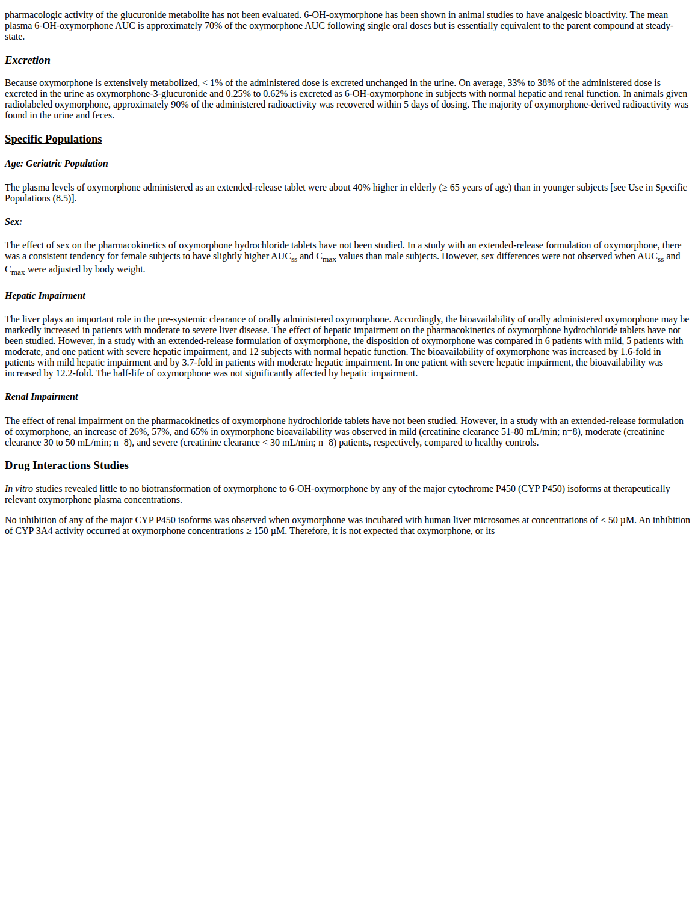pharmacologic activity of the glucuronide metabolite has not been evaluated. 6-OH-oxymorphone has been shown in animal studies to have analgesic bioactivity. The mean plasma 6-OH-oxymorphone AUC is approximately 70% of the oxymorphone AUC following single oral doses but is essentially equivalent to the parent compound at steady-state.
Excretion
Because oxymorphone is extensively metabolized, < 1% of the administered dose is excreted unchanged in the urine. On average, 33% to 38% of the administered dose is excreted in the urine as oxymorphone-3-glucuronide and 0.25% to 0.62% is excreted as 6-OH-oxymorphone in subjects with normal hepatic and renal function. In animals given radiolabeled oxymorphone, approximately 90% of the administered radioactivity was recovered within 5 days of dosing. The majority of oxymorphone-derived radioactivity was found in the urine and feces.
Specific Populations
Age: Geriatric Population
The plasma levels of oxymorphone administered as an extended-release tablet were about 40% higher in elderly (≥ 65 years of age) than in younger subjects [see Use in Specific Populations (8.5)].
Sex:
The effect of sex on the pharmacokinetics of oxymorphone hydrochloride tablets have not been studied. In a study with an extended-release formulation of oxymorphone, there was a consistent tendency for female subjects to have slightly higher AUCss and Cmax values than male subjects. However, sex differences were not observed when AUCss and Cmax were adjusted by body weight.
Hepatic Impairment
The liver plays an important role in the pre-systemic clearance of orally administered oxymorphone. Accordingly, the bioavailability of orally administered oxymorphone may be markedly increased in patients with moderate to severe liver disease. The effect of hepatic impairment on the pharmacokinetics of oxymorphone hydrochloride tablets have not been studied. However, in a study with an extended-release formulation of oxymorphone, the disposition of oxymorphone was compared in 6 patients with mild, 5 patients with moderate, and one patient with severe hepatic impairment, and 12 subjects with normal hepatic function. The bioavailability of oxymorphone was increased by 1.6-fold in patients with mild hepatic impairment and by 3.7-fold in patients with moderate hepatic impairment. In one patient with severe hepatic impairment, the bioavailability was increased by 12.2-fold. The half-life of oxymorphone was not significantly affected by hepatic impairment.
Renal Impairment
The effect of renal impairment on the pharmacokinetics of oxymorphone hydrochloride tablets have not been studied. However, in a study with an extended-release formulation of oxymorphone, an increase of 26%, 57%, and 65% in oxymorphone bioavailability was observed in mild (creatinine clearance 51-80 mL/min; n=8), moderate (creatinine clearance 30 to 50 mL/min; n=8), and severe (creatinine clearance < 30 mL/min; n=8) patients, respectively, compared to healthy controls.
Drug Interactions Studies
In vitro studies revealed little to no biotransformation of oxymorphone to 6-OH-oxymorphone by any of the major cytochrome P450 (CYP P450) isoforms at therapeutically relevant oxymorphone plasma concentrations.
No inhibition of any of the major CYP P450 isoforms was observed when oxymorphone was incubated with human liver microsomes at concentrations of ≤ 50 µM. An inhibition of CYP 3A4 activity occurred at oxymorphone concentrations ≥ 150 µM. Therefore, it is not expected that oxymorphone, or its